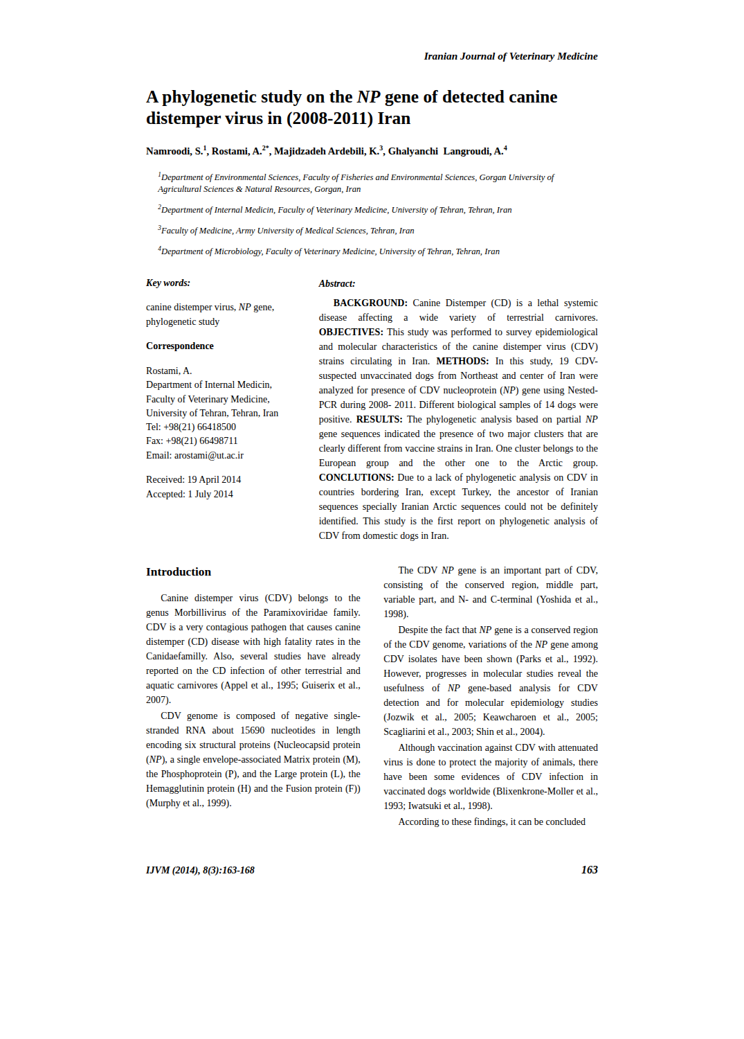Iranian Journal of Veterinary Medicine
A phylogenetic study on the NP gene of detected canine distemper virus in (2008-2011) Iran
Namroodi, S.1, Rostami, A.2*, Majidzadeh Ardebili, K.3, Ghalyanchi Langroudi, A.4
1Department of Environmental Sciences, Faculty of Fisheries and Environmental Sciences, Gorgan University of Agricultural Sciences & Natural Resources, Gorgan, Iran
2Department of Internal Medicin, Faculty of Veterinary Medicine, University of Tehran, Tehran, Iran
3Faculty of Medicine, Army University of Medical Sciences, Tehran, Iran
4Department of Microbiology, Faculty of Veterinary Medicine, University of Tehran, Tehran, Iran
Key words:
canine distemper virus, NP gene, phylogenetic study
Correspondence
Rostami, A.
Department of Internal Medicin,
Faculty of Veterinary Medicine,
University of Tehran, Tehran, Iran
Tel: +98(21) 66418500
Fax: +98(21) 66498711
Email: arostami@ut.ac.ir
Received: 19 April 2014
Accepted: 1 July 2014
Abstract:
BACKGROUND: Canine Distemper (CD) is a lethal systemic disease affecting a wide variety of terrestrial carnivores. OBJECTIVES: This study was performed to survey epidemiological and molecular characteristics of the canine distemper virus (CDV) strains circulating in Iran. METHODS: In this study, 19 CDV-suspected unvaccinated dogs from Northeast and center of Iran were analyzed for presence of CDV nucleoprotein (NP) gene using Nested-PCR during 2008- 2011. Different biological samples of 14 dogs were positive. RESULTS: The phylogenetic analysis based on partial NP gene sequences indicated the presence of two major clusters that are clearly different from vaccine strains in Iran. One cluster belongs to the European group and the other one to the Arctic group. CONCLUTIONS: Due to a lack of phylogenetic analysis on CDV in countries bordering Iran, except Turkey, the ancestor of Iranian sequences specially Iranian Arctic sequences could not be definitely identified. This study is the first report on phylogenetic analysis of CDV from domestic dogs in Iran.
Introduction
Canine distemper virus (CDV) belongs to the genus Morbillivirus of the Paramixoviridae family. CDV is a very contagious pathogen that causes canine distemper (CD) disease with high fatality rates in the Canidaefamilly. Also, several studies have already reported on the CD infection of other terrestrial and aquatic carnivores (Appel et al., 1995; Guiserix et al., 2007).
CDV genome is composed of negative single-stranded RNA about 15690 nucleotides in length encoding six structural proteins (Nucleocapsid protein (NP), a single envelope-associated Matrix protein (M), the Phosphoprotein (P), and the Large protein (L), the Hemagglutinin protein (H) and the Fusion protein (F)) (Murphy et al., 1999).
The CDV NP gene is an important part of CDV, consisting of the conserved region, middle part, variable part, and N- and C-terminal (Yoshida et al., 1998).
Despite the fact that NP gene is a conserved region of the CDV genome, variations of the NP gene among CDV isolates have been shown (Parks et al., 1992). However, progresses in molecular studies reveal the usefulness of NP gene-based analysis for CDV detection and for molecular epidemiology studies (Jozwik et al., 2005; Keawcharoen et al., 2005; Scagliarini et al., 2003; Shin et al., 2004).
Although vaccination against CDV with attenuated virus is done to protect the majority of animals, there have been some evidences of CDV infection in vaccinated dogs worldwide (Blixenkrone-Moller et al., 1993; Iwatsuki et al., 1998).
According to these findings, it can be concluded
IJVM (2014), 8(3):163-168 163